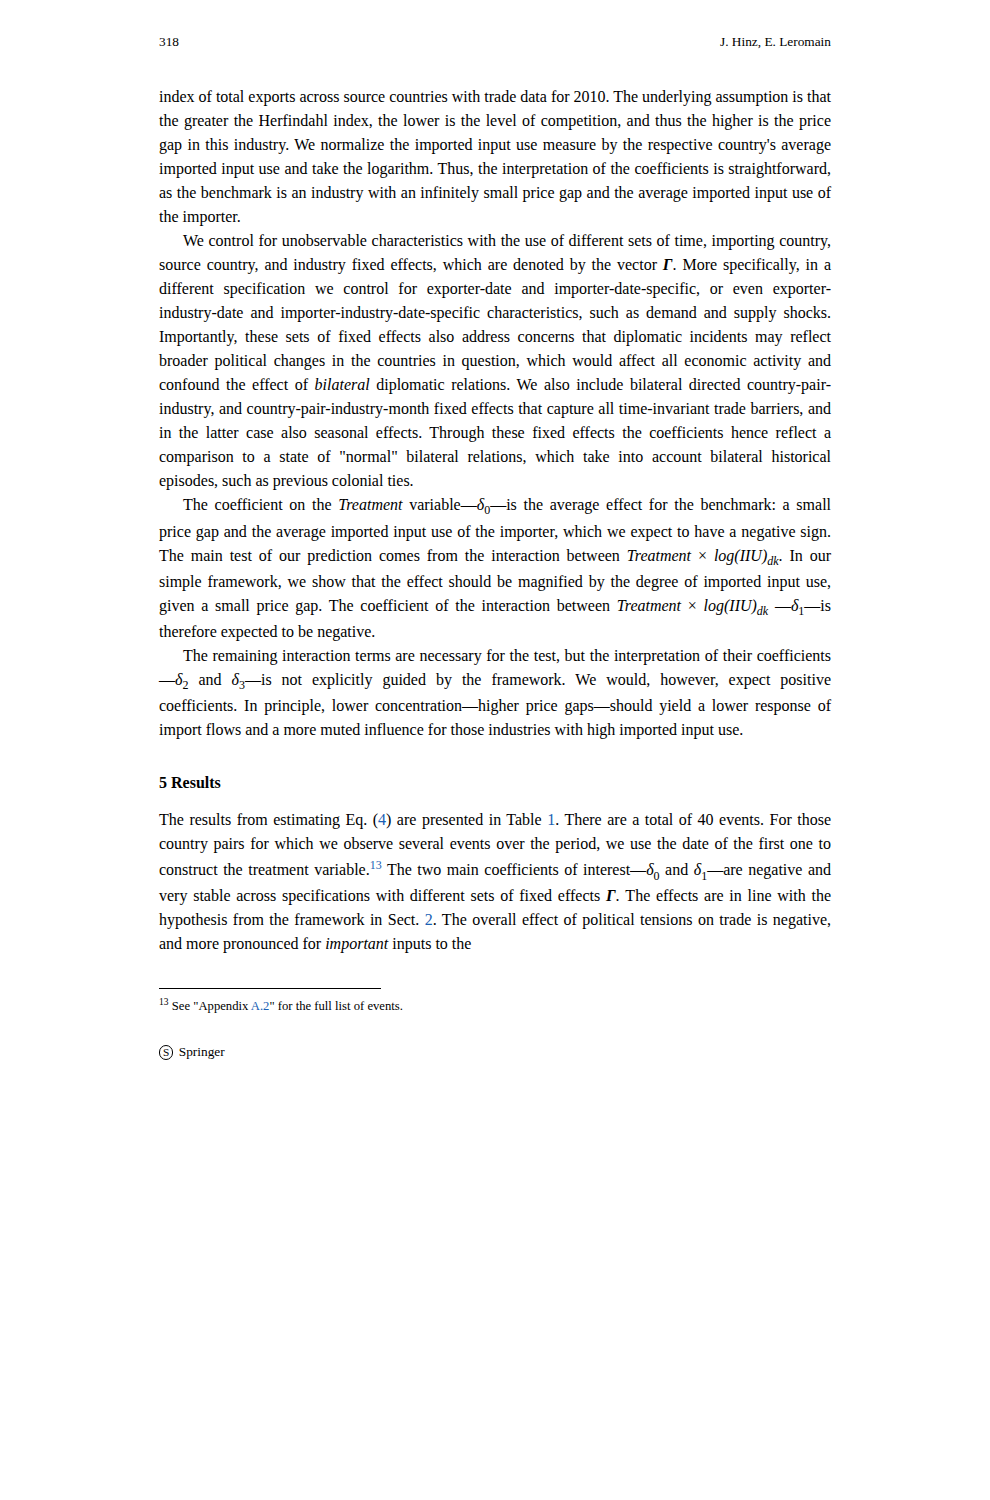318 J. Hinz, E. Leromain
index of total exports across source countries with trade data for 2010. The underlying assumption is that the greater the Herfindahl index, the lower is the level of competition, and thus the higher is the price gap in this industry. We normalize the imported input use measure by the respective country's average imported input use and take the logarithm. Thus, the interpretation of the coefficients is straightforward, as the benchmark is an industry with an infinitely small price gap and the average imported input use of the importer.
We control for unobservable characteristics with the use of different sets of time, importing country, source country, and industry fixed effects, which are denoted by the vector Γ. More specifically, in a different specification we control for exporter-date and importer-date-specific, or even exporter-industry-date and importer-industry-date-specific characteristics, such as demand and supply shocks. Importantly, these sets of fixed effects also address concerns that diplomatic incidents may reflect broader political changes in the countries in question, which would affect all economic activity and confound the effect of bilateral diplomatic relations. We also include bilateral directed country-pair-industry, and country-pair-industry-month fixed effects that capture all time-invariant trade barriers, and in the latter case also seasonal effects. Through these fixed effects the coefficients hence reflect a comparison to a state of "normal" bilateral relations, which take into account bilateral historical episodes, such as previous colonial ties.
The coefficient on the Treatment variable—δ0—is the average effect for the benchmark: a small price gap and the average imported input use of the importer, which we expect to have a negative sign. The main test of our prediction comes from the interaction between Treatment × log(IIU)dk. In our simple framework, we show that the effect should be magnified by the degree of imported input use, given a small price gap. The coefficient of the interaction between Treatment × log(IIU)dk —δ1—is therefore expected to be negative.
The remaining interaction terms are necessary for the test, but the interpretation of their coefficients—δ2 and δ3—is not explicitly guided by the framework. We would, however, expect positive coefficients. In principle, lower concentration—higher price gaps—should yield a lower response of import flows and a more muted influence for those industries with high imported input use.
5 Results
The results from estimating Eq. (4) are presented in Table 1. There are a total of 40 events. For those country pairs for which we observe several events over the period, we use the date of the first one to construct the treatment variable.13 The two main coefficients of interest—δ0 and δ1—are negative and very stable across specifications with different sets of fixed effects Γ. The effects are in line with the hypothesis from the framework in Sect. 2. The overall effect of political tensions on trade is negative, and more pronounced for important inputs to the
13See "Appendix A.2" for the full list of events.
S Springer